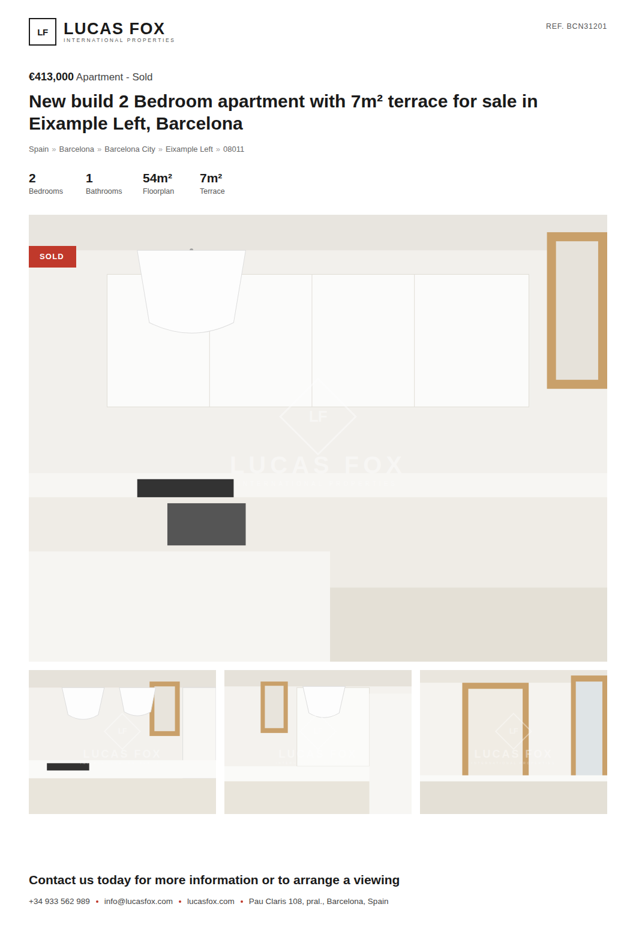LF
LUCAS FOX INTERNATIONAL PROPERTIES
REF. BCN31201
€413,000 Apartment - Sold
New build 2 Bedroom apartment with 7m² terrace for sale in Eixample Left, Barcelona
Spain»Barcelona»Barcelona City»Eixample Left»08011
2
Bedrooms
1
Bathrooms
54m²
Floorplan
7m²
Terrace
SOLD
LF
LUCAS FOX
INTERNATIONAL PROPERTIES
LF
LUCAS FOX
INTERNATIONAL PROPERTIES
LF
LUCAS FOX
INTERNATIONAL PROPERTIES
LF
LUCAS FOX
INTERNATIONAL PROPERTIES
Contact us today for more information or to arrange a viewing
+34 933 562 989 info@lucasfox.com lucasfox.com Pau Claris 108, pral., Barcelona, Spain